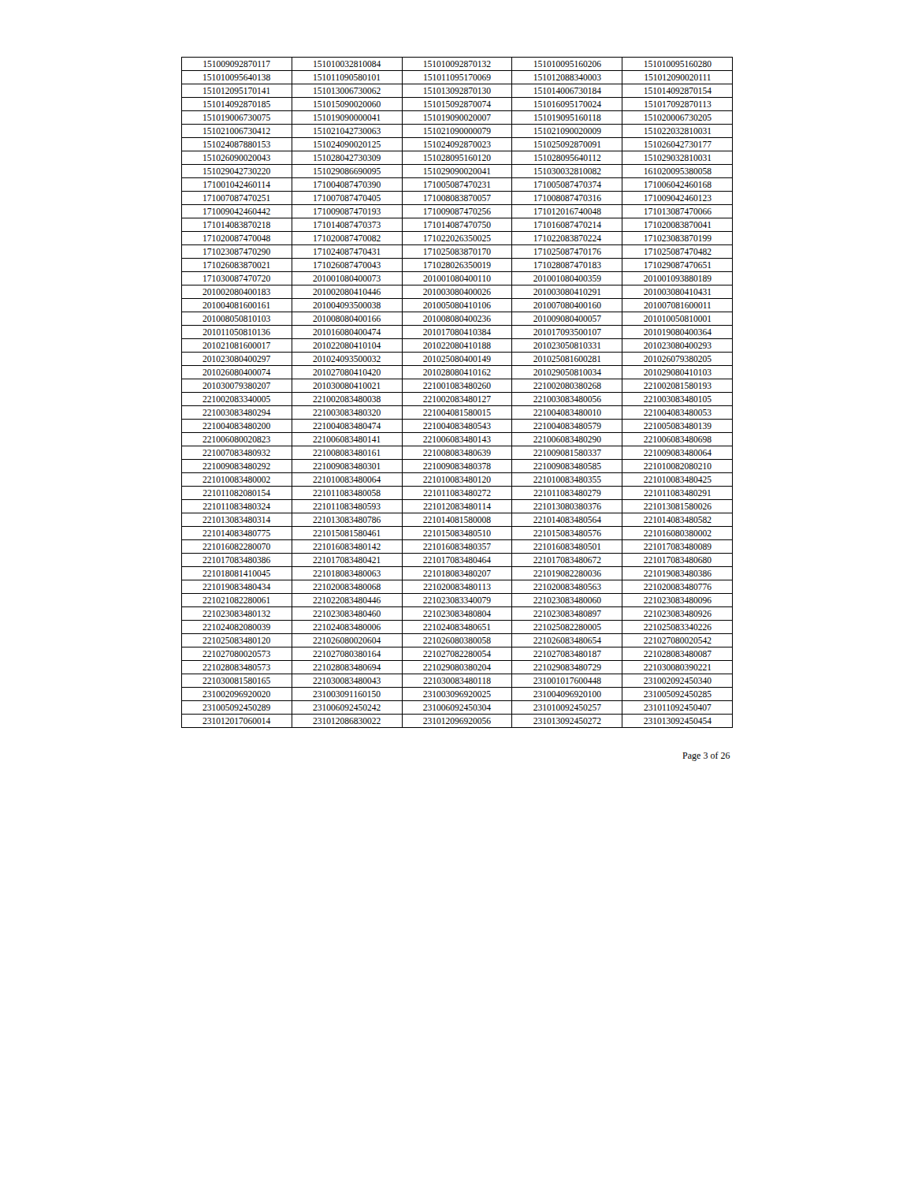| 151009092870117 | 151010032810084 | 151010092870132 | 151010095160206 | 151010095160280 |
| 151010095640138 | 151011090580101 | 151011095170069 | 151012088340003 | 151012090020111 |
| 151012095170141 | 151013006730062 | 151013092870130 | 151014006730184 | 151014092870154 |
| 151014092870185 | 151015090020060 | 151015092870074 | 151016095170024 | 151017092870113 |
| 151019006730075 | 151019090000041 | 151019090020007 | 151019095160118 | 151020006730205 |
| 151021006730412 | 151021042730063 | 151021090000079 | 151021090020009 | 151022032810031 |
| 151024087880153 | 151024090020125 | 151024092870023 | 151025092870091 | 151026042730177 |
| 151026090020043 | 151028042730309 | 151028095160120 | 151028095640112 | 151029032810031 |
| 151029042730220 | 151029086690095 | 151029090020041 | 151030032810082 | 161020095380058 |
| 171001042460114 | 171004087470390 | 171005087470231 | 171005087470374 | 171006042460168 |
| 171007087470251 | 171007087470405 | 171008083870057 | 171008087470316 | 171009042460123 |
| 171009042460442 | 171009087470193 | 171009087470256 | 171012016740048 | 171013087470066 |
| 171014083870218 | 171014087470373 | 171014087470750 | 171016087470214 | 171020083870041 |
| 171020087470048 | 171020087470082 | 171022026350025 | 171022083870224 | 171023083870199 |
| 171023087470290 | 171024087470431 | 171025083870170 | 171025087470176 | 171025087470482 |
| 171026083870021 | 171026087470043 | 171028026350019 | 171028087470183 | 171029087470651 |
| 171030087470720 | 201001080400073 | 201001080400110 | 201001080400359 | 201001093880189 |
| 201002080400183 | 201002080410446 | 201003080400026 | 201003080410291 | 201003080410431 |
| 201004081600161 | 201004093500038 | 201005080410106 | 201007080400160 | 201007081600011 |
| 201008050810103 | 201008080400166 | 201008080400236 | 201009080400057 | 201010050810001 |
| 201011050810136 | 201016080400474 | 201017080410384 | 201017093500107 | 201019080400364 |
| 201021081600017 | 201022080410104 | 201022080410188 | 201023050810331 | 201023080400293 |
| 201023080400297 | 201024093500032 | 201025080400149 | 201025081600281 | 201026079380205 |
| 201026080400074 | 201027080410420 | 201028080410162 | 201029050810034 | 201029080410103 |
| 201030079380207 | 201030080410021 | 221001083480260 | 221002080380268 | 221002081580193 |
| 221002083340005 | 221002083480038 | 221002083480127 | 221003083480056 | 221003083480105 |
| 221003083480294 | 221003083480320 | 221004081580015 | 221004083480010 | 221004083480053 |
| 221004083480200 | 221004083480474 | 221004083480543 | 221004083480579 | 221005083480139 |
| 221006080020823 | 221006083480141 | 221006083480143 | 221006083480290 | 221006083480698 |
| 221007083480932 | 221008083480161 | 221008083480639 | 221009081580337 | 221009083480064 |
| 221009083480292 | 221009083480301 | 221009083480378 | 221009083480585 | 221010082080210 |
| 221010083480002 | 221010083480064 | 221010083480120 | 221010083480355 | 221010083480425 |
| 221011082080154 | 221011083480058 | 221011083480272 | 221011083480279 | 221011083480291 |
| 221011083480324 | 221011083480593 | 221012083480114 | 221013080380376 | 221013081580026 |
| 221013083480314 | 221013083480786 | 221014081580008 | 221014083480564 | 221014083480582 |
| 221014083480775 | 221015081580461 | 221015083480510 | 221015083480576 | 221016080380002 |
| 221016082280070 | 221016083480142 | 221016083480357 | 221016083480501 | 221017083480089 |
| 221017083480386 | 221017083480421 | 221017083480464 | 221017083480672 | 221017083480680 |
| 221018081410045 | 221018083480063 | 221018083480207 | 221019082280036 | 221019083480386 |
| 221019083480434 | 221020083480068 | 221020083480113 | 221020083480563 | 221020083480776 |
| 221021082280061 | 221022083480446 | 221023083340079 | 221023083480060 | 221023083480096 |
| 221023083480132 | 221023083480460 | 221023083480804 | 221023083480897 | 221023083480926 |
| 221024082080039 | 221024083480006 | 221024083480651 | 221025082280005 | 221025083340226 |
| 221025083480120 | 221026080020604 | 221026080380058 | 221026083480654 | 221027080020542 |
| 221027080020573 | 221027080380164 | 221027082280054 | 221027083480187 | 221028083480087 |
| 221028083480573 | 221028083480694 | 221029080380204 | 221029083480729 | 221030080390221 |
| 221030081580165 | 221030083480043 | 221030083480118 | 231001017600448 | 231002092450340 |
| 231002096920020 | 231003091160150 | 231003096920025 | 231004096920100 | 231005092450285 |
| 231005092450289 | 231006092450242 | 231006092450304 | 231010092450257 | 231011092450407 |
| 231012017060014 | 231012086830022 | 231012096920056 | 231013092450272 | 231013092450454 |
Page 3 of 26